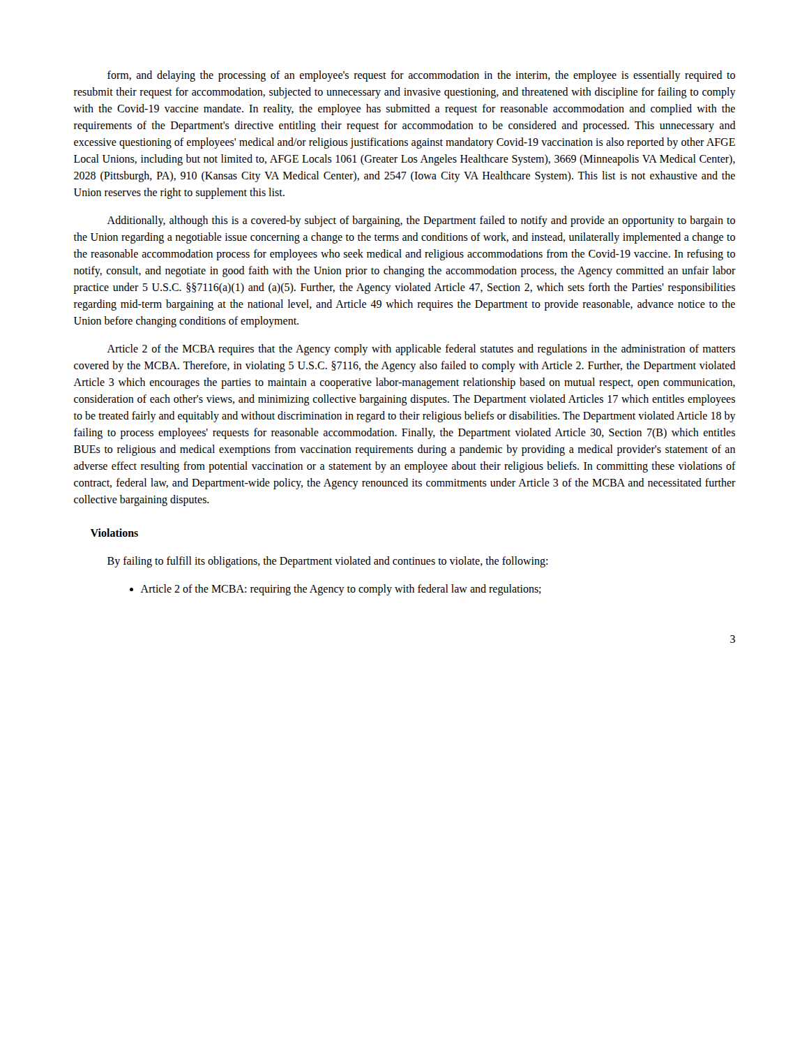form, and delaying the processing of an employee's request for accommodation in the interim, the employee is essentially required to resubmit their request for accommodation, subjected to unnecessary and invasive questioning, and threatened with discipline for failing to comply with the Covid-19 vaccine mandate. In reality, the employee has submitted a request for reasonable accommodation and complied with the requirements of the Department's directive entitling their request for accommodation to be considered and processed. This unnecessary and excessive questioning of employees' medical and/or religious justifications against mandatory Covid-19 vaccination is also reported by other AFGE Local Unions, including but not limited to, AFGE Locals 1061 (Greater Los Angeles Healthcare System), 3669 (Minneapolis VA Medical Center), 2028 (Pittsburgh, PA), 910 (Kansas City VA Medical Center), and 2547 (Iowa City VA Healthcare System). This list is not exhaustive and the Union reserves the right to supplement this list.
Additionally, although this is a covered-by subject of bargaining, the Department failed to notify and provide an opportunity to bargain to the Union regarding a negotiable issue concerning a change to the terms and conditions of work, and instead, unilaterally implemented a change to the reasonable accommodation process for employees who seek medical and religious accommodations from the Covid-19 vaccine. In refusing to notify, consult, and negotiate in good faith with the Union prior to changing the accommodation process, the Agency committed an unfair labor practice under 5 U.S.C. §§7116(a)(1) and (a)(5). Further, the Agency violated Article 47, Section 2, which sets forth the Parties' responsibilities regarding mid-term bargaining at the national level, and Article 49 which requires the Department to provide reasonable, advance notice to the Union before changing conditions of employment.
Article 2 of the MCBA requires that the Agency comply with applicable federal statutes and regulations in the administration of matters covered by the MCBA. Therefore, in violating 5 U.S.C. §7116, the Agency also failed to comply with Article 2. Further, the Department violated Article 3 which encourages the parties to maintain a cooperative labor-management relationship based on mutual respect, open communication, consideration of each other's views, and minimizing collective bargaining disputes. The Department violated Articles 17 which entitles employees to be treated fairly and equitably and without discrimination in regard to their religious beliefs or disabilities. The Department violated Article 18 by failing to process employees' requests for reasonable accommodation. Finally, the Department violated Article 30, Section 7(B) which entitles BUEs to religious and medical exemptions from vaccination requirements during a pandemic by providing a medical provider's statement of an adverse effect resulting from potential vaccination or a statement by an employee about their religious beliefs. In committing these violations of contract, federal law, and Department-wide policy, the Agency renounced its commitments under Article 3 of the MCBA and necessitated further collective bargaining disputes.
Violations
By failing to fulfill its obligations, the Department violated and continues to violate, the following:
Article 2 of the MCBA: requiring the Agency to comply with federal law and regulations;
3